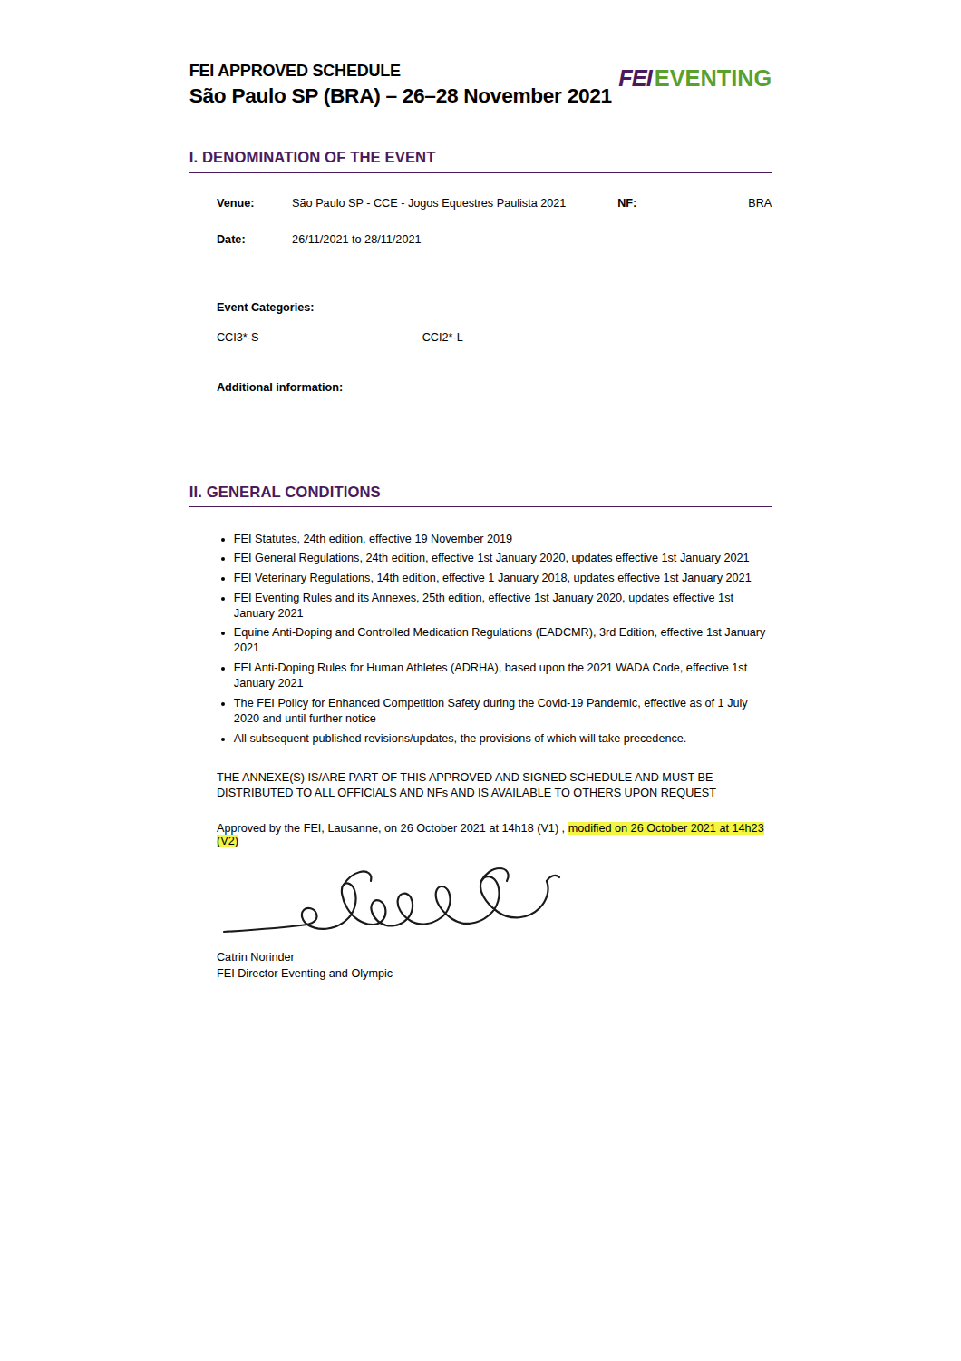FEI APPROVED SCHEDULE
São Paulo SP (BRA) – 26–28 November 2021
FEI EVENTING
I. DENOMINATION OF THE EVENT
| Venue: | São Paulo SP - CCE - Jogos Equestres Paulista 2021 | NF: | BRA |
| Date: | 26/11/2021 to 28/11/2021 | | |
Event Categories:
CCI3*-S CCI2*-L
Additional information:
II. GENERAL CONDITIONS
FEI Statutes, 24th edition, effective 19 November 2019
FEI General Regulations, 24th edition, effective 1st January 2020, updates effective 1st January 2021
FEI Veterinary Regulations, 14th edition, effective 1 January 2018, updates effective 1st January 2021
FEI Eventing Rules and its Annexes, 25th edition, effective 1st January 2020, updates effective 1st January 2021
Equine Anti-Doping and Controlled Medication Regulations (EADCMR), 3rd Edition, effective 1st January 2021
FEI Anti-Doping Rules for Human Athletes (ADRHA), based upon the 2021 WADA Code, effective 1st January 2021
The FEI Policy for Enhanced Competition Safety during the Covid-19 Pandemic, effective as of 1 July 2020 and until further notice
All subsequent published revisions/updates, the provisions of which will take precedence.
THE ANNEXE(S) IS/ARE PART OF THIS APPROVED AND SIGNED SCHEDULE AND MUST BE DISTRIBUTED TO ALL OFFICIALS AND NFs AND IS AVAILABLE TO OTHERS UPON REQUEST
Approved by the FEI, Lausanne, on 26 October 2021 at 14h18 (V1) , modified on 26 October 2021 at 14h23 (V2)
Catrin Norinder
FEI Director Eventing and Olympic